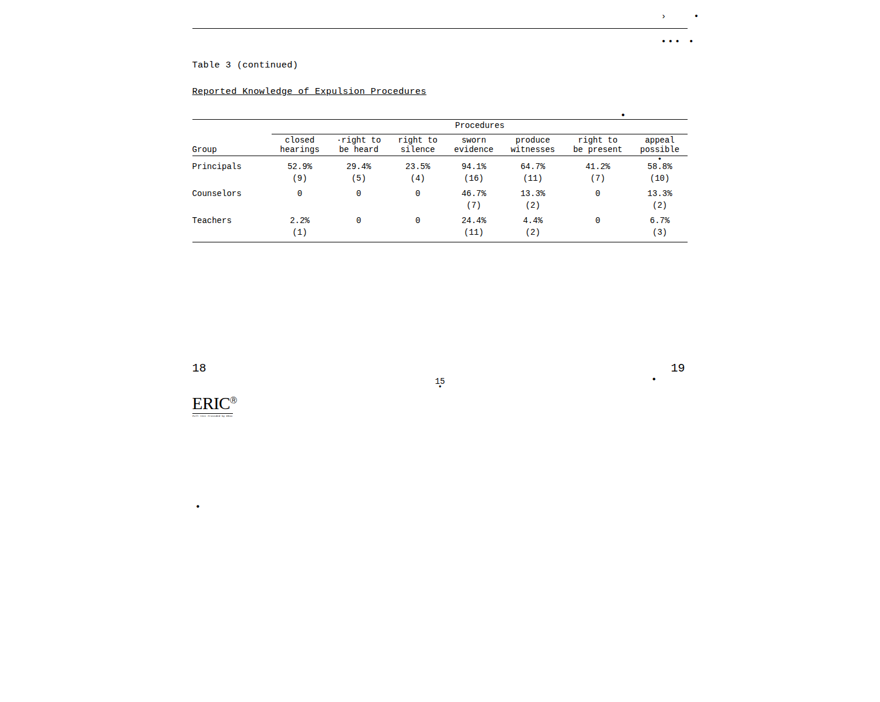› •
••• •
Table 3 (continued)
Reported Knowledge of Expulsion Procedures
•
| | Procedures |
| Group | closed hearings | ·right to be heard | right to silence | sworn evidence | produce witnesses | right to be present | appeal possible |
| Principals | 52.9% | 29.4% | 23.5% | 94.1% | 64.7% | 41.2% | • 58.8% |
| | (9) | (5) | (4) | (16) | (11) | (7) | (10) |
| Counselors | 0 | 0 | 0 | 46.7% | 13.3% | 0 | 13.3% |
| | | | | (7) | (2) | | (2) |
| Teachers | 2.2% | 0 | 0 | 24.4% | 4.4% | 0 | 6.7% |
| | (1) | | | (11) | (2) | | (3) |
•
18
19
ERICⓇ
Full Text Provided by ERIC
15 •
•